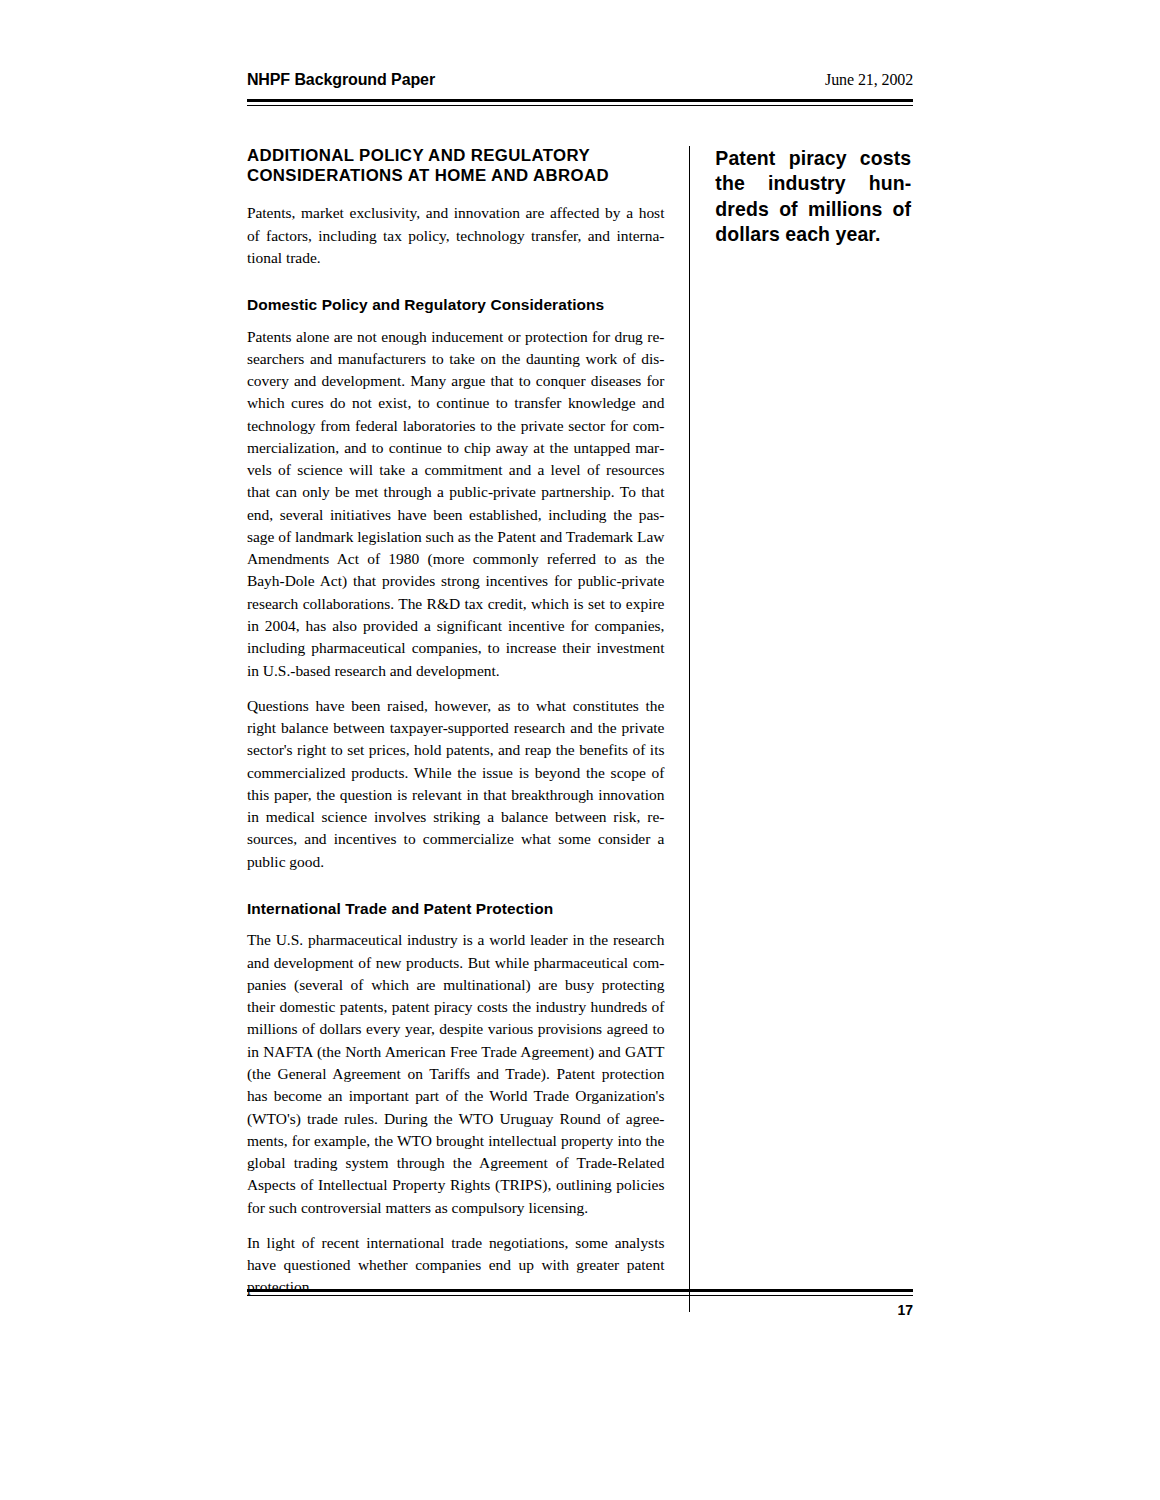NHPF Background Paper June 21, 2002
Additional Policy and Regulatory Considerations at Home and Abroad
Patents, market exclusivity, and innovation are affected by a host of factors, including tax policy, technology transfer, and international trade.
Domestic Policy and Regulatory Considerations
Patents alone are not enough inducement or protection for drug researchers and manufacturers to take on the daunting work of discovery and development. Many argue that to conquer diseases for which cures do not exist, to continue to transfer knowledge and technology from federal laboratories to the private sector for commercialization, and to continue to chip away at the untapped marvels of science will take a commitment and a level of resources that can only be met through a public-private partnership. To that end, several initiatives have been established, including the passage of landmark legislation such as the Patent and Trademark Law Amendments Act of 1980 (more commonly referred to as the Bayh-Dole Act) that provides strong incentives for public-private research collaborations. The R&D tax credit, which is set to expire in 2004, has also provided a significant incentive for companies, including pharmaceutical companies, to increase their investment in U.S.-based research and development.
Questions have been raised, however, as to what constitutes the right balance between taxpayer-supported research and the private sector's right to set prices, hold patents, and reap the benefits of its commercialized products. While the issue is beyond the scope of this paper, the question is relevant in that breakthrough innovation in medical science involves striking a balance between risk, resources, and incentives to commercialize what some consider a public good.
International Trade and Patent Protection
The U.S. pharmaceutical industry is a world leader in the research and development of new products. But while pharmaceutical companies (several of which are multinational) are busy protecting their domestic patents, patent piracy costs the industry hundreds of millions of dollars every year, despite various provisions agreed to in NAFTA (the North American Free Trade Agreement) and GATT (the General Agreement on Tariffs and Trade). Patent protection has become an important part of the World Trade Organization's (WTO's) trade rules. During the WTO Uruguay Round of agreements, for example, the WTO brought intellectual property into the global trading system through the Agreement of Trade-Related Aspects of Intellectual Property Rights (TRIPS), outlining policies for such controversial matters as compulsory licensing.
In light of recent international trade negotiations, some analysts have questioned whether companies end up with greater patent protection
Patent piracy costs the industry hundreds of millions of dollars each year.
17